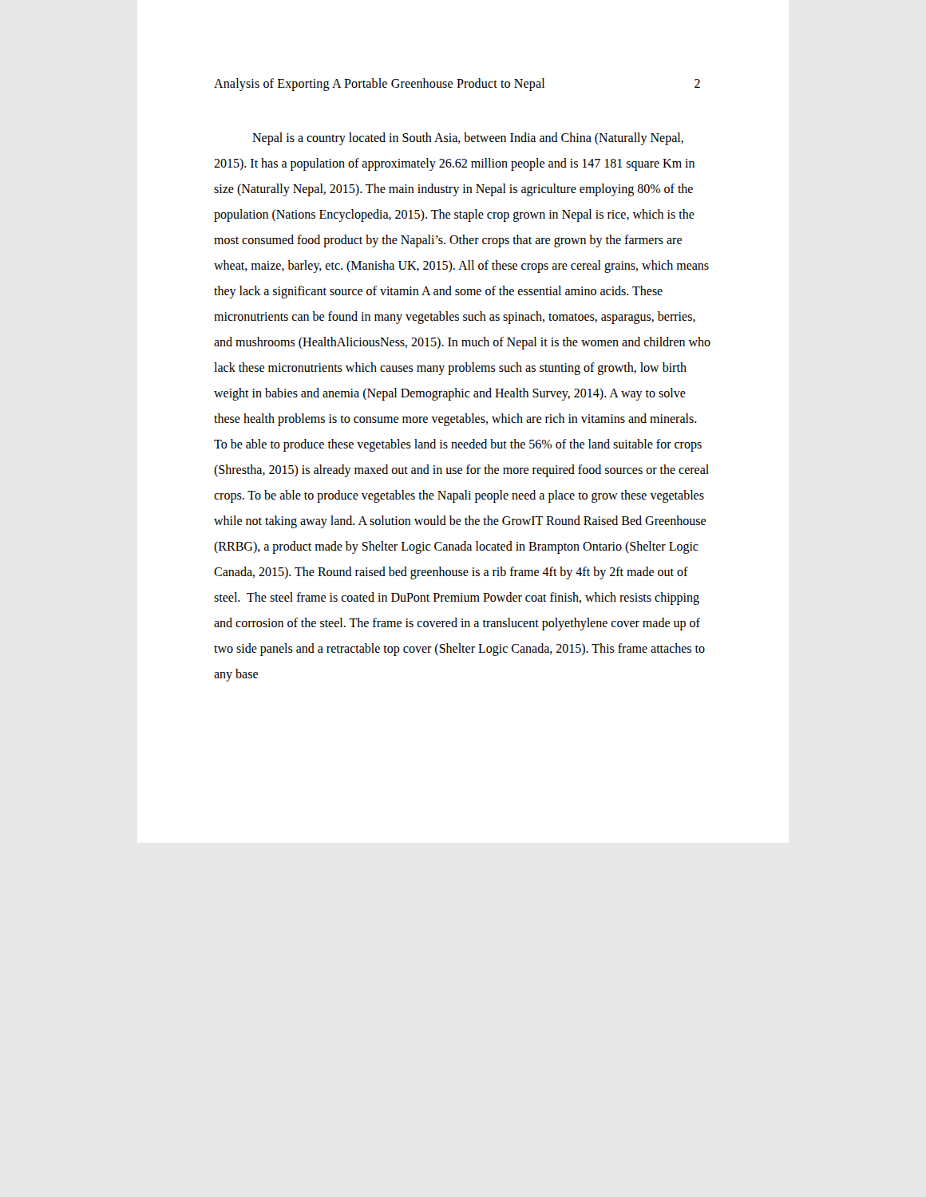Analysis of Exporting A Portable Greenhouse Product to Nepal 2
Nepal is a country located in South Asia, between India and China (Naturally Nepal, 2015). It has a population of approximately 26.62 million people and is 147 181 square Km in size (Naturally Nepal, 2015). The main industry in Nepal is agriculture employing 80% of the population (Nations Encyclopedia, 2015). The staple crop grown in Nepal is rice, which is the most consumed food product by the Napali’s. Other crops that are grown by the farmers are wheat, maize, barley, etc. (Manisha UK, 2015). All of these crops are cereal grains, which means they lack a significant source of vitamin A and some of the essential amino acids. These micronutrients can be found in many vegetables such as spinach, tomatoes, asparagus, berries, and mushrooms (HealthAliciousNess, 2015). In much of Nepal it is the women and children who lack these micronutrients which causes many problems such as stunting of growth, low birth weight in babies and anemia (Nepal Demographic and Health Survey, 2014). A way to solve these health problems is to consume more vegetables, which are rich in vitamins and minerals. To be able to produce these vegetables land is needed but the 56% of the land suitable for crops (Shrestha, 2015) is already maxed out and in use for the more required food sources or the cereal crops. To be able to produce vegetables the Napali people need a place to grow these vegetables while not taking away land. A solution would be the the GrowIT Round Raised Bed Greenhouse (RRBG), a product made by Shelter Logic Canada located in Brampton Ontario (Shelter Logic Canada, 2015). The Round raised bed greenhouse is a rib frame 4ft by 4ft by 2ft made out of steel. The steel frame is coated in DuPont Premium Powder coat finish, which resists chipping and corrosion of the steel. The frame is covered in a translucent polyethylene cover made up of two side panels and a retractable top cover (Shelter Logic Canada, 2015). This frame attaches to any base